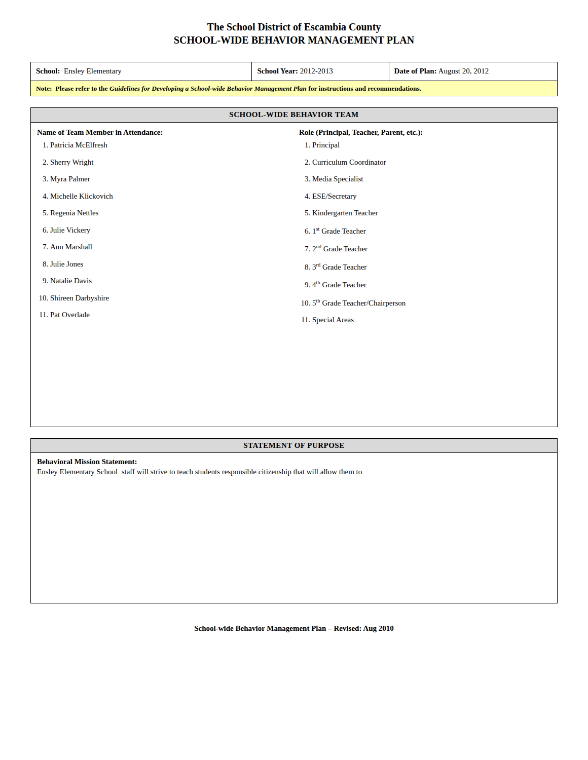The School District of Escambia County SCHOOL-WIDE BEHAVIOR MANAGEMENT PLAN
| School: Ensley Elementary | School Year: 2012-2013 | Date of Plan: August 20, 2012 |
Note: Please refer to the Guidelines for Developing a School-wide Behavior Management Plan for instructions and recommendations.
SCHOOL-WIDE BEHAVIOR TEAM
Name of Team Member in Attendance:
Patricia McElfresh
Sherry Wright
Myra Palmer
Michelle Klickovich
Regenia Nettles
Julie Vickery
Ann Marshall
Julie Jones
Natalie Davis
Shireen Darbyshire
Pat Overlade
Role (Principal, Teacher, Parent, etc.):
Principal
Curriculum Coordinator
Media Specialist
ESE/Secretary
Kindergarten Teacher
1st Grade Teacher
2nd Grade Teacher
3rd Grade Teacher
4th Grade Teacher
5th Grade Teacher/Chairperson
Special Areas
STATEMENT OF PURPOSE
Behavioral Mission Statement:
Ensley Elementary School staff will strive to teach students responsible citizenship that will allow them to
School-wide Behavior Management Plan – Revised: Aug 2010